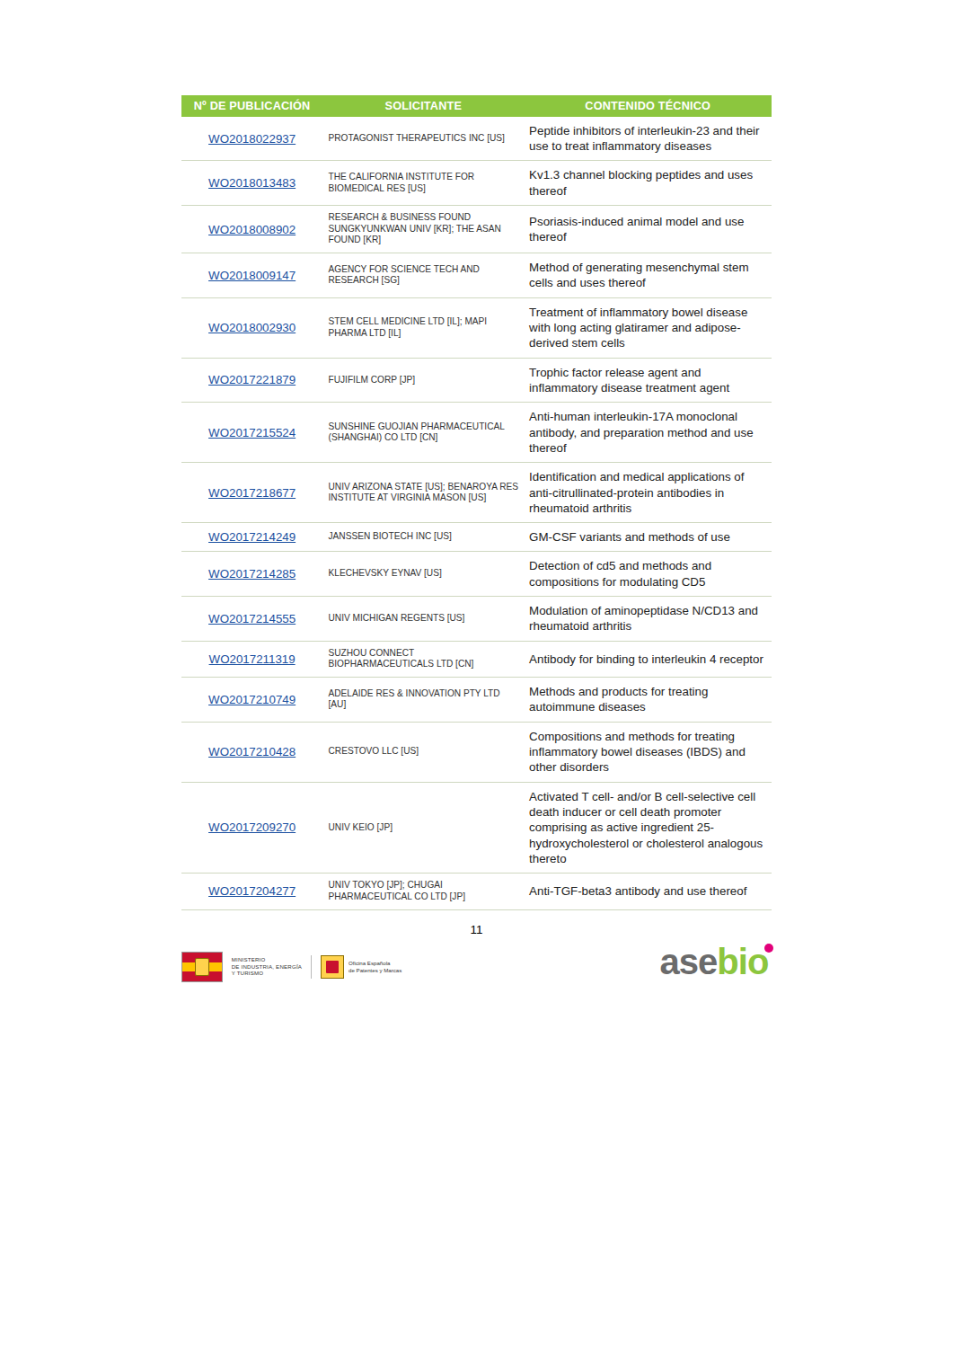| Nº DE PUBLICACIÓN | SOLICITANTE | CONTENIDO TÉCNICO |
| --- | --- | --- |
| WO2018022937 | PROTAGONIST THERAPEUTICS INC [US] | Peptide inhibitors of interleukin-23 and their use to treat inflammatory diseases |
| WO2018013483 | THE CALIFORNIA INSTITUTE FOR BIOMEDICAL RES [US] | Kv1.3 channel blocking peptides and uses thereof |
| WO2018008902 | RESEARCH & BUSINESS FOUND SUNGKYUNKWAN UNIV [KR]; THE ASAN FOUND [KR] | Psoriasis-induced animal model and use thereof |
| WO2018009147 | AGENCY FOR SCIENCE TECH AND RESEARCH [SG] | Method of generating mesenchymal stem cells and uses thereof |
| WO2018002930 | STEM CELL MEDICINE LTD [IL]; MAPI PHARMA LTD [IL] | Treatment of inflammatory bowel disease with long acting glatiramer and adipose-derived stem cells |
| WO2017221879 | FUJIFILM CORP [JP] | Trophic factor release agent and inflammatory disease treatment agent |
| WO2017215524 | SUNSHINE GUOJIAN PHARMACEUTICAL (SHANGHAI) CO LTD [CN] | Anti-human interleukin-17A monoclonal antibody, and preparation method and use thereof |
| WO2017218677 | UNIV ARIZONA STATE [US]; BENAROYA RES INSTITUTE AT VIRGINIA MASON [US] | Identification and medical applications of anti-citrullinated-protein antibodies in rheumatoid arthritis |
| WO2017214249 | JANSSEN BIOTECH INC [US] | GM-CSF variants and methods of use |
| WO2017214285 | KLECHEVSKY EYNAV [US] | Detection of cd5 and methods and compositions for modulating CD5 |
| WO2017214555 | UNIV MICHIGAN REGENTS [US] | Modulation of aminopeptidase N/CD13 and rheumatoid arthritis |
| WO2017211319 | SUZHOU CONNECT BIOPHARMACEUTICALS LTD [CN] | Antibody for binding to interleukin 4 receptor |
| WO2017210749 | ADELAIDE RES & INNOVATION PTY LTD [AU] | Methods and products for treating autoimmune diseases |
| WO2017210428 | CRESTOVO LLC [US] | Compositions and methods for treating inflammatory bowel diseases (IBDS) and other disorders |
| WO2017209270 | UNIV KEIO [JP] | Activated T cell- and/or B cell-selective cell death inducer or cell death promoter comprising as active ingredient 25-hydroxycholesterol or cholesterol analogous thereto |
| WO2017204277 | UNIV TOKYO [JP]; CHUGAI PHARMACEUTICAL CO LTD [JP] | Anti-TGF-beta3 antibody and use thereof |
11
MINISTERIO
DE INDUSTRIA, ENERGÍA
Y TURISMO
Oficina Española
de Patentes y Marcas
asebio